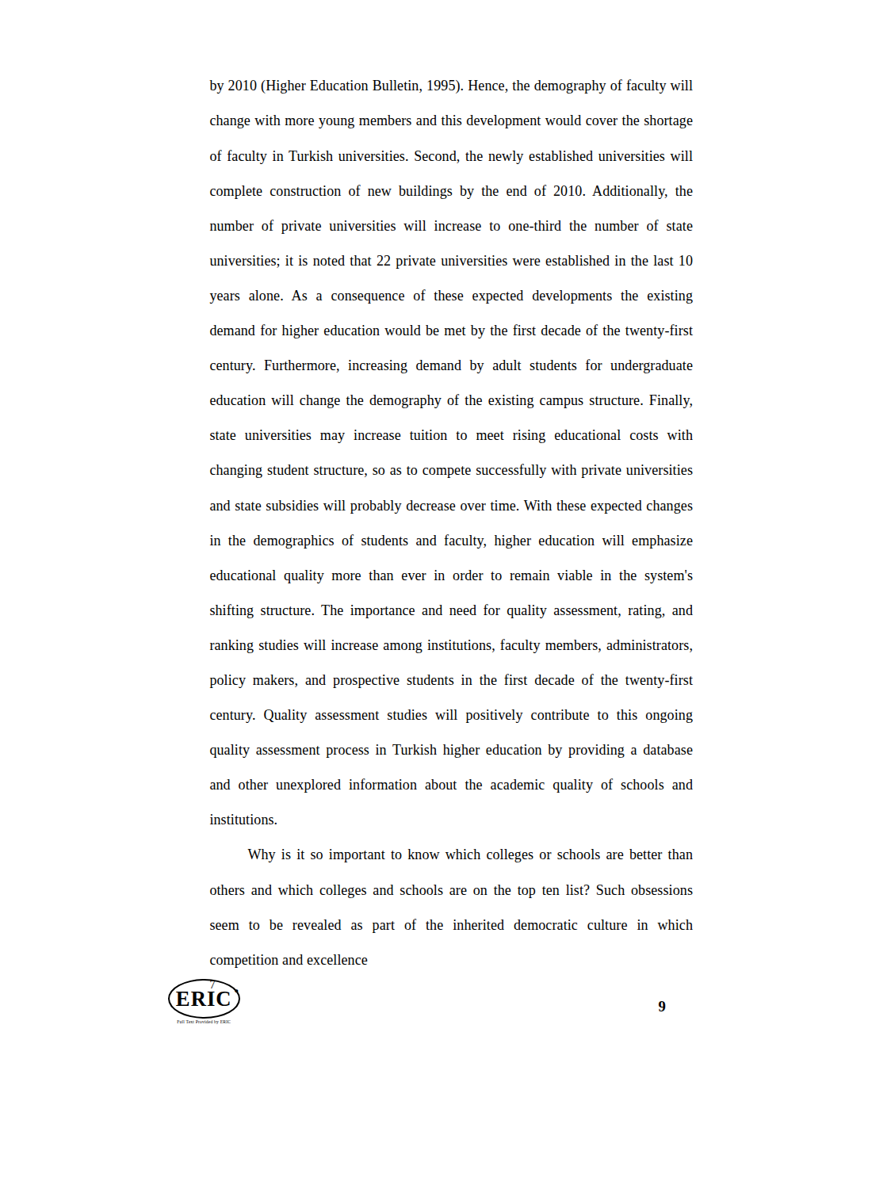by 2010 (Higher Education Bulletin, 1995). Hence, the demography of faculty will change with more young members and this development would cover the shortage of faculty in Turkish universities. Second, the newly established universities will complete construction of new buildings by the end of 2010. Additionally, the number of private universities will increase to one-third the number of state universities; it is noted that 22 private universities were established in the last 10 years alone. As a consequence of these expected developments the existing demand for higher education would be met by the first decade of the twenty-first century. Furthermore, increasing demand by adult students for undergraduate education will change the demography of the existing campus structure. Finally, state universities may increase tuition to meet rising educational costs with changing student structure, so as to compete successfully with private universities and state subsidies will probably decrease over time. With these expected changes in the demographics of students and faculty, higher education will emphasize educational quality more than ever in order to remain viable in the system's shifting structure. The importance and need for quality assessment, rating, and ranking studies will increase among institutions, faculty members, administrators, policy makers, and prospective students in the first decade of the twenty-first century. Quality assessment studies will positively contribute to this ongoing quality assessment process in Turkish higher education by providing a database and other unexplored information about the academic quality of schools and institutions.
Why is it so important to know which colleges or schools are better than others and which colleges and schools are on the top ten list? Such obsessions seem to be revealed as part of the inherited democratic culture in which competition and excellence
7
9
ERIC●
Full Text Provided by ERIC